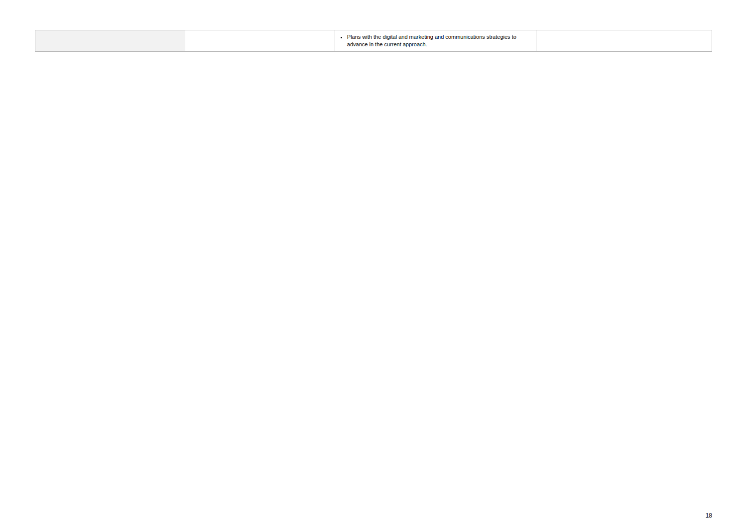| | | Plans with the digital and marketing and communications strategies to advance in the current approach. | |
18